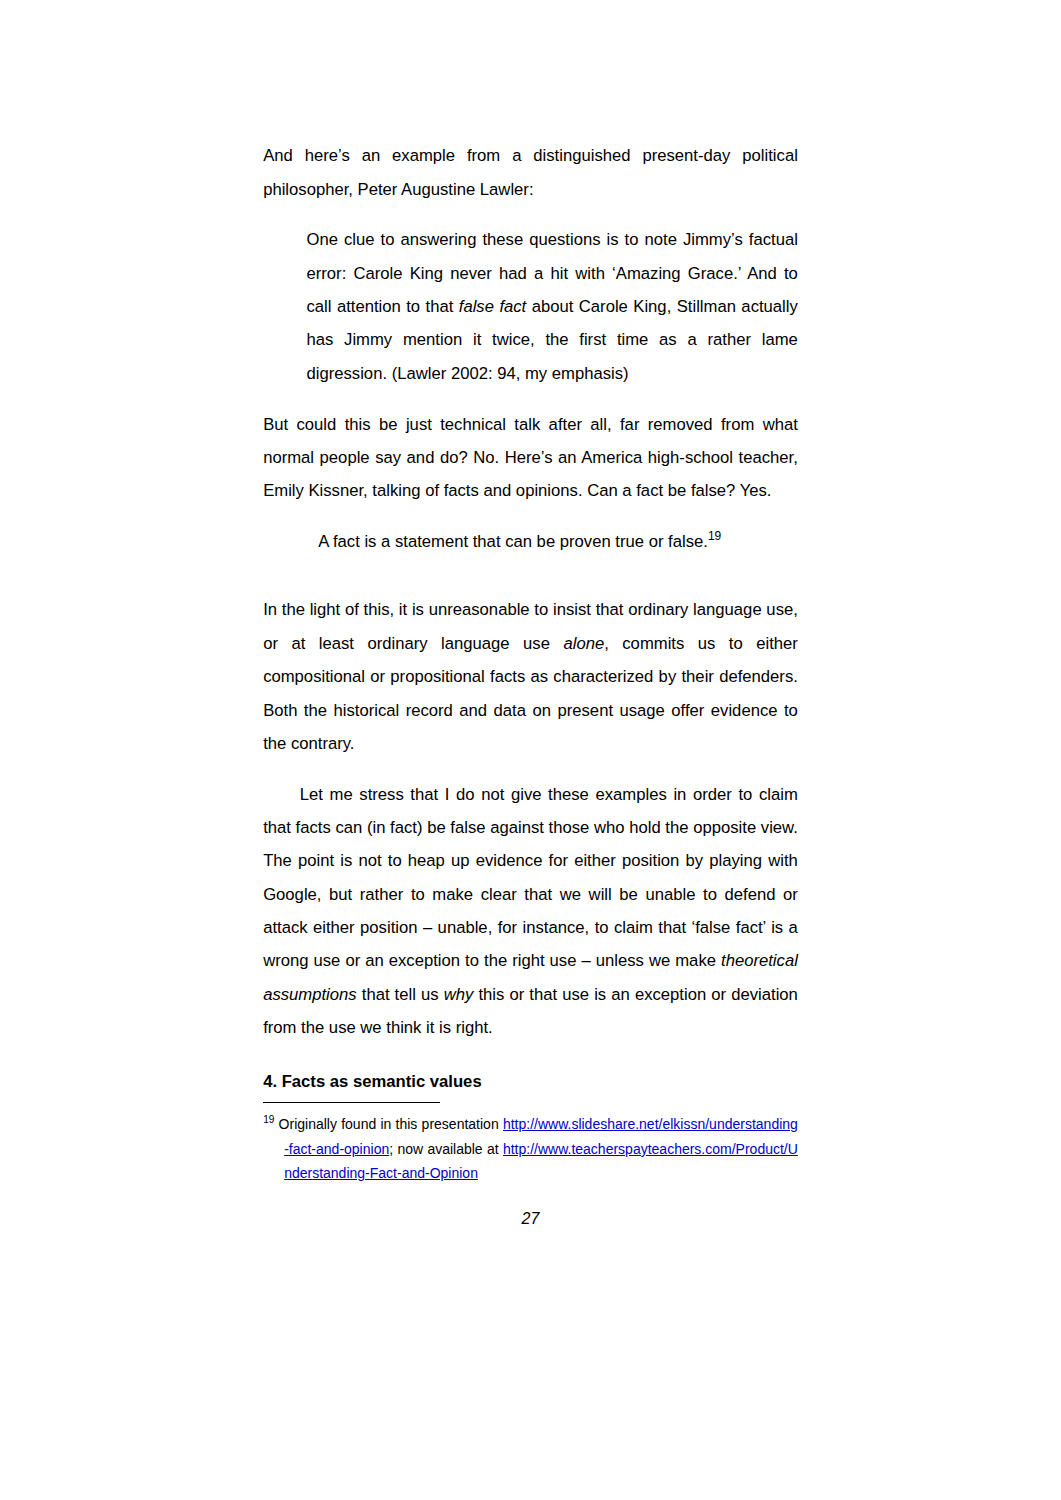And here’s an example from a distinguished present-day political philosopher, Peter Augustine Lawler:
One clue to answering these questions is to note Jimmy’s factual error: Carole King never had a hit with ‘Amazing Grace.’ And to call attention to that false fact about Carole King, Stillman actually has Jimmy mention it twice, the first time as a rather lame digression. (Lawler 2002: 94, my emphasis)
But could this be just technical talk after all, far removed from what normal people say and do? No. Here’s an America high-school teacher, Emily Kissner, talking of facts and opinions. Can a fact be false? Yes.
A fact is a statement that can be proven true or false.19
In the light of this, it is unreasonable to insist that ordinary language use, or at least ordinary language use alone, commits us to either compositional or propositional facts as characterized by their defenders. Both the historical record and data on present usage offer evidence to the contrary.
Let me stress that I do not give these examples in order to claim that facts can (in fact) be false against those who hold the opposite view. The point is not to heap up evidence for either position by playing with Google, but rather to make clear that we will be unable to defend or attack either position – unable, for instance, to claim that ‘false fact’ is a wrong use or an exception to the right use – unless we make theoretical assumptions that tell us why this or that use is an exception or deviation from the use we think it is right.
4. Facts as semantic values
19 Originally found in this presentation http://www.slideshare.net/elkissn/understanding-fact-and-opinion; now available at http://www.teacherspayteachers.com/Product/Understanding-Fact-and-Opinion
27